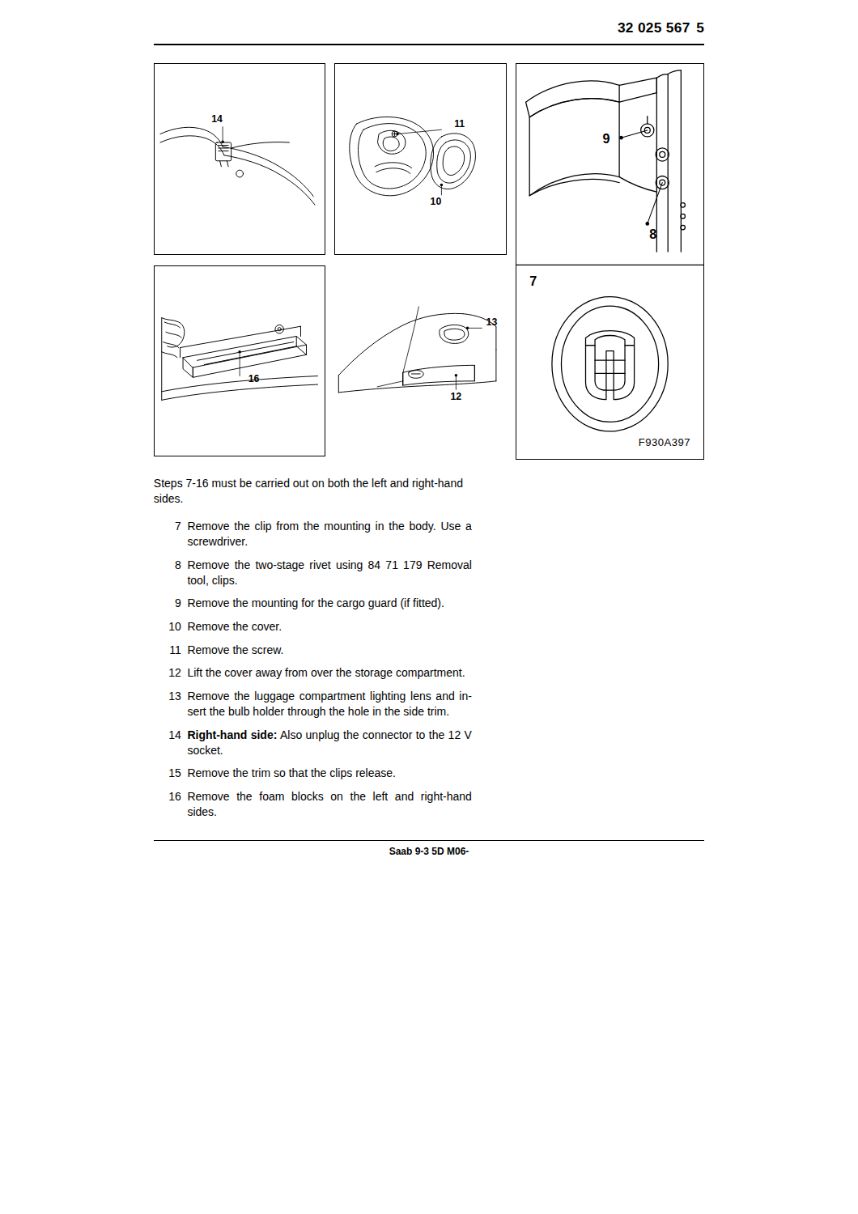32 025 5675
14
11 10
9 8 7 F930A397
16
13 12
Steps 7-16 must be carried out on both the left and right-hand sides.
7 Remove the clip from the mounting in the body. Use a screwdriver.
8 Remove the two-stage rivet using 84 71 179 Removal tool, clips.
9 Remove the mounting for the cargo guard (if fitted).
10 Remove the cover.
11 Remove the screw.
12 Lift the cover away from over the storage compartment.
13 Remove the luggage compartment lighting lens and insert the bulb holder through the hole in the side trim.
14 Right-hand side: Also unplug the connector to the 12 V socket.
15 Remove the trim so that the clips release.
16 Remove the foam blocks on the left and right-hand sides.
Saab 9-3 5D M06-